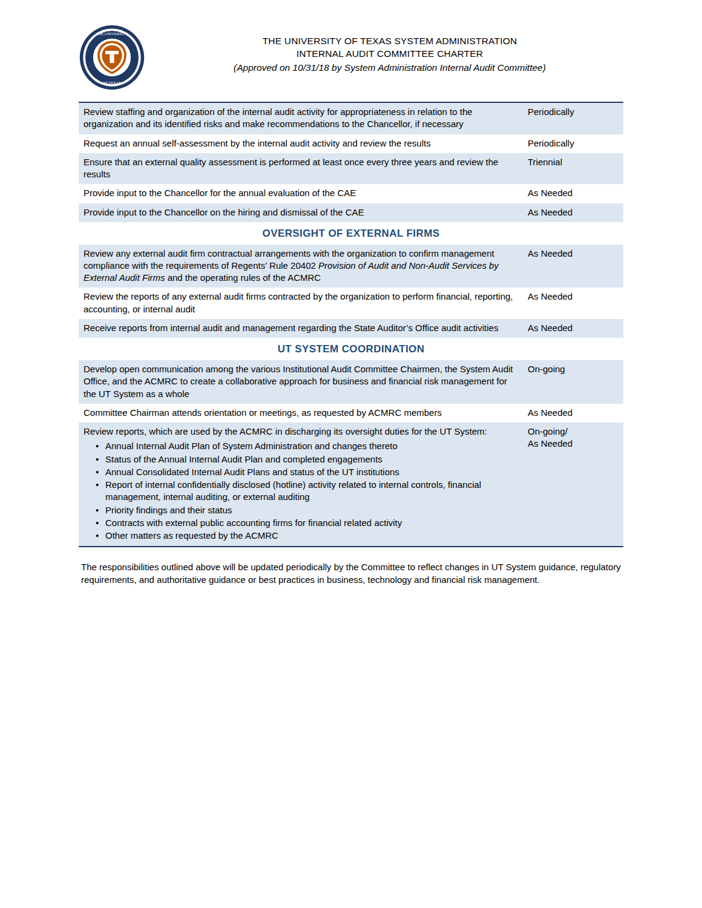THE UNIVERSITY OF TEXAS
THE UNIVERSITY OF TEXAS SYSTEM ADMINISTRATION
INTERNAL AUDIT COMMITTEE CHARTER
(Approved on 10/31/18 by System Administration Internal Audit Committee)
| Review staffing and organization of the internal audit activity for appropriateness in relation to the organization and its identified risks and make recommendations to the Chancellor, if necessary | Periodically |
| Request an annual self-assessment by the internal audit activity and review the results | Periodically |
| Ensure that an external quality assessment is performed at least once every three years and review the results | Triennial |
| Provide input to the Chancellor for the annual evaluation of the CAE | As Needed |
| Provide input to the Chancellor on the hiring and dismissal of the CAE | As Needed |
| OVERSIGHT OF EXTERNAL FIRMS |
| Review any external audit firm contractual arrangements with the organization to confirm management compliance with the requirements of Regents’ Rule 20402 Provision of Audit and Non-Audit Services by External Audit Firms and the operating rules of the ACMRC | As Needed |
| Review the reports of any external audit firms contracted by the organization to perform financial, reporting, accounting, or internal audit | As Needed |
| Receive reports from internal audit and management regarding the State Auditor’s Office audit activities | As Needed |
| UT SYSTEM COORDINATION |
| Develop open communication among the various Institutional Audit Committee Chairmen, the System Audit Office, and the ACMRC to create a collaborative approach for business and financial risk management for the UT System as a whole | On-going |
| Committee Chairman attends orientation or meetings, as requested by ACMRC members | As Needed |
| Review reports, which are used by the ACMRC in discharging its oversight duties for the UT System: Annual Internal Audit Plan of System Administration and changes thereto Status of the Annual Internal Audit Plan and completed engagements Annual Consolidated Internal Audit Plans and status of the UT institutions Report of internal confidentially disclosed (hotline) activity related to internal controls, financial management, internal auditing, or external auditing Priority findings and their status Contracts with external public accounting firms for financial related activity Other matters as requested by the ACMRC | On-going/ As Needed |
The responsibilities outlined above will be updated periodically by the Committee to reflect changes in UT System guidance, regulatory requirements, and authoritative guidance or best practices in business, technology and financial risk management.